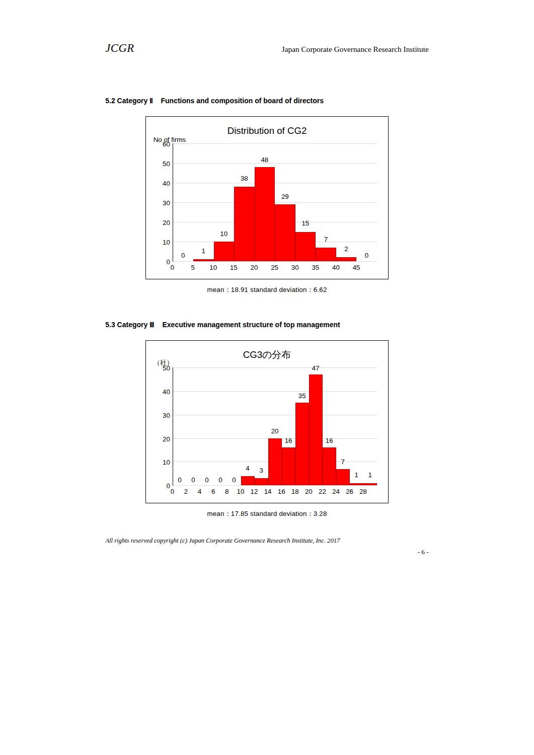JCGR
Japan Corporate Governance Research Institute
5.2 Category Ⅱ Functions and composition of board of directors
No of firms
Distribution of CG2
60
50
40
30
20
10
0
0
1
10
38
48
29
15
7
2
0
0 5 10 15 20 25 30 35 40 45
mean：18.91 standard deviation：6.62
5.3 Category Ⅲ Executive management structure of top management
（社）
CG3の分布
50
40
30
20
10
0
0
0
0
0
0
4
3
20
16
35
47
16
7
1
1
0 2 4 6 8 10 12 14 16 18 20 22 24 26 28
mean：17.85 standard deviation：3.28
All rights reserved copyright (c) Japan Corporate Governance Research Institute, Inc. 2017
- 6 -